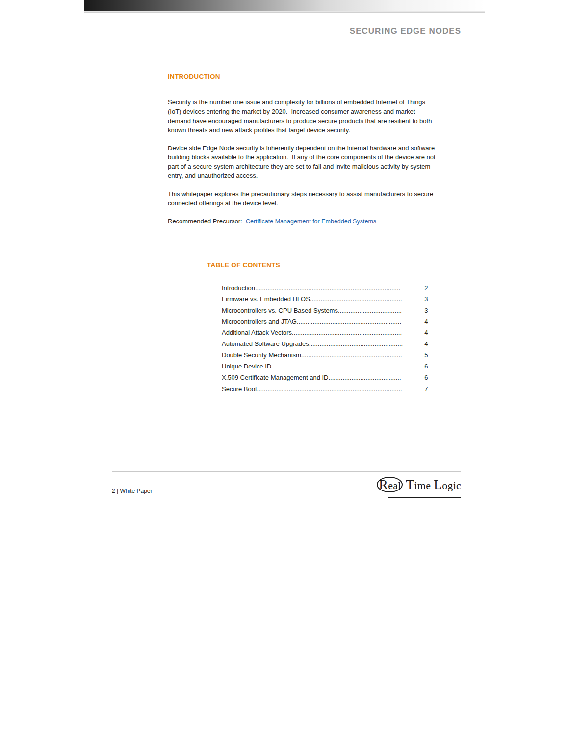SECURING EDGE NODES
INTRODUCTION
Security is the number one issue and complexity for billions of embedded Internet of Things (IoT) devices entering the market by 2020. Increased consumer awareness and market demand have encouraged manufacturers to produce secure products that are resilient to both known threats and new attack profiles that target device security.
Device side Edge Node security is inherently dependent on the internal hardware and software building blocks available to the application. If any of the core components of the device are not part of a secure system architecture they are set to fail and invite malicious activity by system entry, and unauthorized access.
This whitepaper explores the precautionary steps necessary to assist manufacturers to secure connected offerings at the device level.
Recommended Precursor: Certificate Management for Embedded Systems
TABLE OF CONTENTS
| Introduction.................................................................................. | 2 |
| Firmware vs. Embedded HLOS.................................................... | 3 |
| Microcontrollers vs. CPU Based Systems.................................... | 3 |
| Microcontrollers and JTAG........................................................... | 4 |
| Additional Attack Vectors.............................................................. | 4 |
| Automated Software Upgrades..................................................... | 4 |
| Double Security Mechanism......................................................... | 5 |
| Unique Device ID.......................................................................... | 6 |
| X.509 Certificate Management and ID......................................... | 6 |
| Secure Boot.................................................................................. | 7 |
2 | White Paper
Real Time Logic